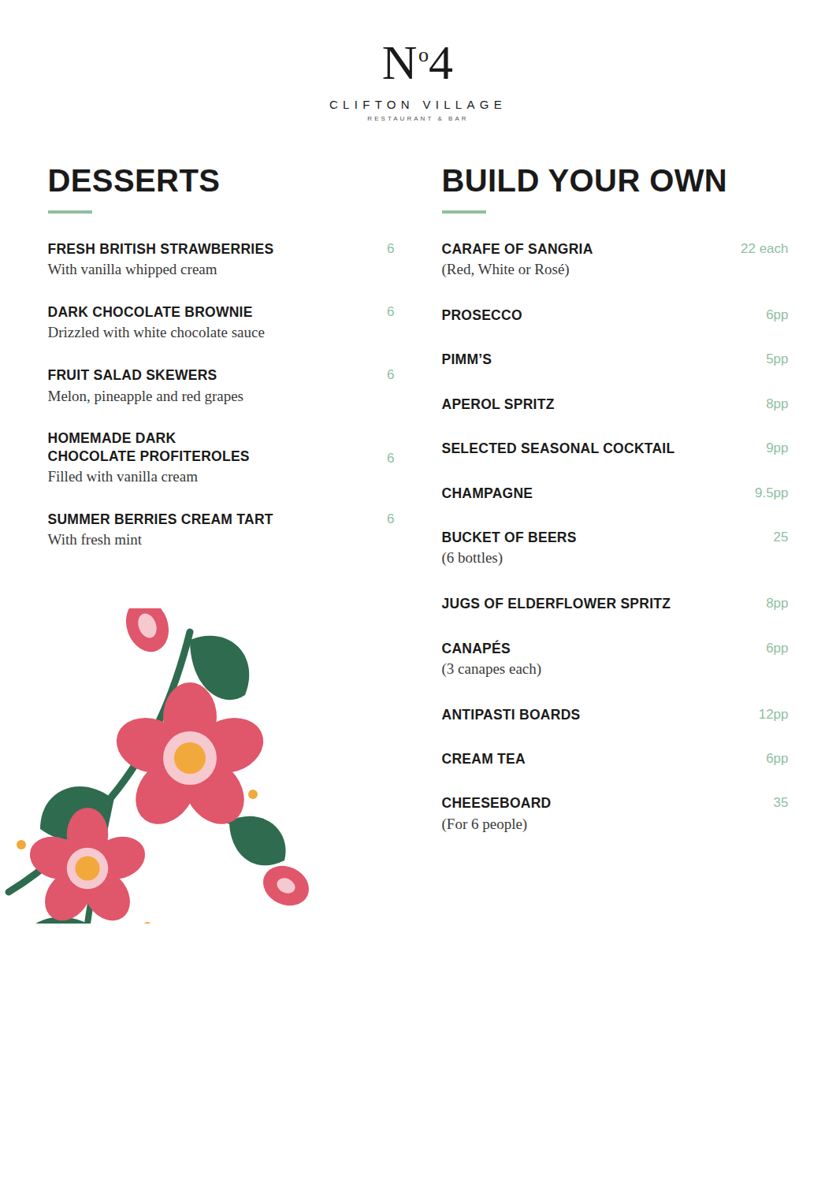No4
CLIFTON VILLAGE
RESTAURANT & BAR
DESSERTS
Fresh British Strawberries
With vanilla whipped cream
6
Dark Chocolate Brownie
Drizzled with white chocolate sauce
6
Fruit Salad Skewers
Melon, pineapple and red grapes
6
Homemade Dark
Chocolate Profiteroles
Filled with vanilla cream
6
Summer Berries Cream Tart
With fresh mint
6
BUILD YOUR OWN
Carafe of Sangria
(Red, White or Rosé)
22 each
Prosecco
6pp
Pimm’s
5pp
Aperol Spritz
8pp
Selected Seasonal Cocktail
9pp
Champagne
9.5pp
Bucket of Beers
(6 bottles)
25
Jugs of Elderflower Spritz
8pp
Canapés
(3 canapes each)
6pp
Antipasti Boards
12pp
Cream Tea
6pp
Cheeseboard
(For 6 people)
35